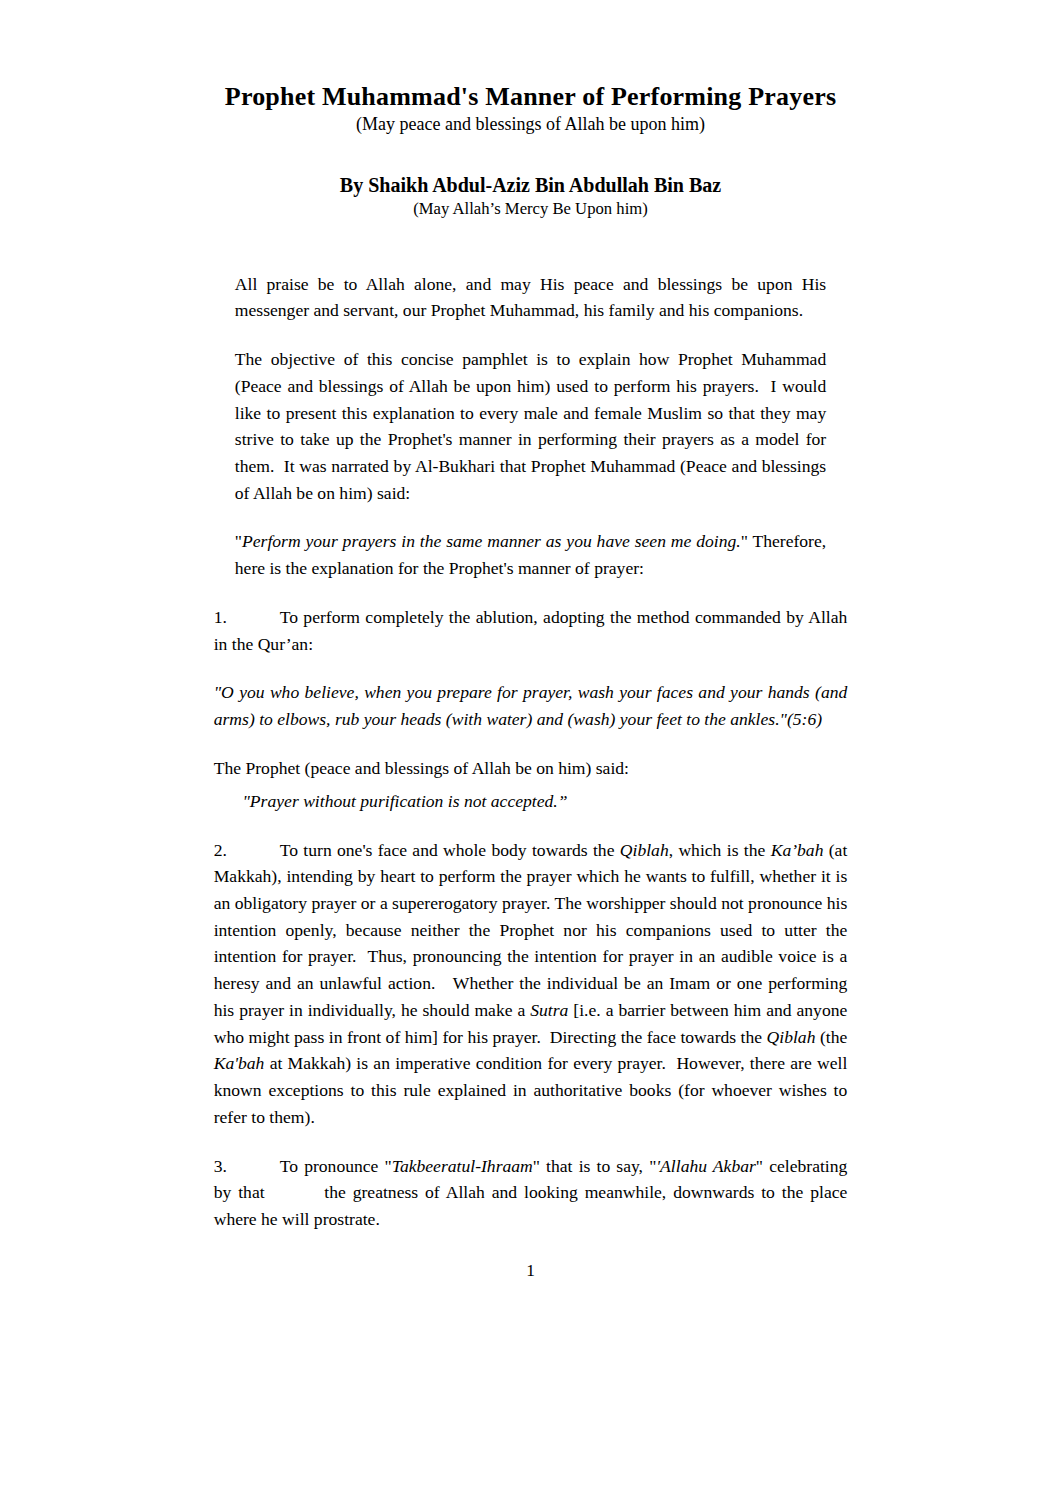Prophet Muhammad's Manner of Performing Prayers
(May peace and blessings of Allah be upon him)
By Shaikh Abdul-Aziz Bin Abdullah Bin Baz
(May Allah’s Mercy Be Upon him)
All praise be to Allah alone, and may His peace and blessings be upon His messenger and servant, our Prophet Muhammad, his family and his companions.
The objective of this concise pamphlet is to explain how Prophet Muhammad (Peace and blessings of Allah be upon him) used to perform his prayers. I would like to present this explanation to every male and female Muslim so that they may strive to take up the Prophet's manner in performing their prayers as a model for them. It was narrated by Al-Bukhari that Prophet Muhammad (Peace and blessings of Allah be on him) said:
"Perform your prayers in the same manner as you have seen me doing." Therefore, here is the explanation for the Prophet's manner of prayer:
1. To perform completely the ablution, adopting the method commanded by Allah in the Qur’an:
"O you who believe, when you prepare for prayer, wash your faces and your hands (and arms) to elbows, rub your heads (with water) and (wash) your feet to the ankles."(5:6)
The Prophet (peace and blessings of Allah be on him) said:
"Prayer without purification is not accepted.”
2. To turn one's face and whole body towards the Qiblah, which is the Ka’bah (at Makkah), intending by heart to perform the prayer which he wants to fulfill, whether it is an obligatory prayer or a supererogatory prayer. The worshipper should not pronounce his intention openly, because neither the Prophet nor his companions used to utter the intention for prayer. Thus, pronouncing the intention for prayer in an audible voice is a heresy and an unlawful action. Whether the individual be an Imam or one performing his prayer in individually, he should make a Sutra [i.e. a barrier between him and anyone who might pass in front of him] for his prayer. Directing the face towards the Qiblah (the Ka'bah at Makkah) is an imperative condition for every prayer. However, there are well known exceptions to this rule explained in authoritative books (for whoever wishes to refer to them).
3. To pronounce "Takbeeratul-Ihraam" that is to say, "'Allahu Akbar" celebrating by that the greatness of Allah and looking meanwhile, downwards to the place where he will prostrate.
1